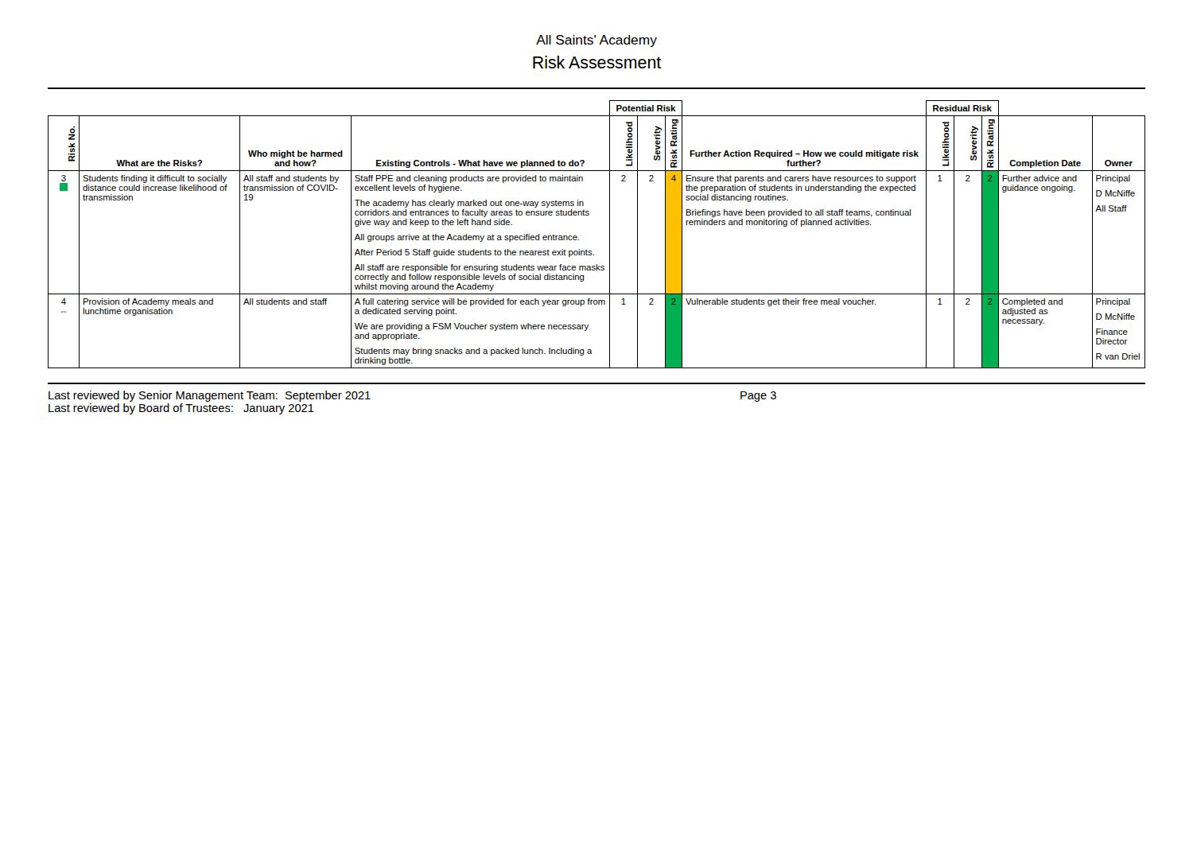All Saints' Academy
Risk Assessment
| | Potential Risk | | Residual Risk | |
| --- | --- | --- | --- | --- |
| Risk No. | What are the Risks? | Who might be harmed and how? | Existing Controls - What have we planned to do? | Likelihood | Severity | Risk Rating | Further Action Required – How we could mitigate risk further? | Likelihood | Severity | Risk Rating | Completion Date | Owner |
| 3 | Students finding it difficult to socially distance could increase likelihood of transmission | All staff and students by transmission of COVID-19 | Staff PPE and cleaning products are provided to maintain excellent levels of hygiene. The academy has clearly marked out one-way systems in corridors and entrances to faculty areas to ensure students give way and keep to the left hand side. All groups arrive at the Academy at a specified entrance. After Period 5 Staff guide students to the nearest exit points. All staff are responsible for ensuring students wear face masks correctly and follow responsible levels of social distancing whilst moving around the Academy | 2 | 2 | 4 | Ensure that parents and carers have resources to support the preparation of students in understanding the expected social distancing routines. Briefings have been provided to all staff teams, continual reminders and monitoring of planned activities. | 1 | 2 | 2 | Further advice and guidance ongoing. | Principal D McNiffe All Staff |
| 4 ⇔ | Provision of Academy meals and lunchtime organisation | All students and staff | A full catering service will be provided for each year group from a dedicated serving point. We are providing a FSM Voucher system where necessary and appropriate. Students may bring snacks and a packed lunch. Including a drinking bottle. | 1 | 2 | 2 | Vulnerable students get their free meal voucher. | 1 | 2 | 2 | Completed and adjusted as necessary. | Principal D McNiffe Finance Director R van Driel |
Last reviewed by Senior Management Team: September 2021
Page 3
Last reviewed by Board of Trustees: January 2021